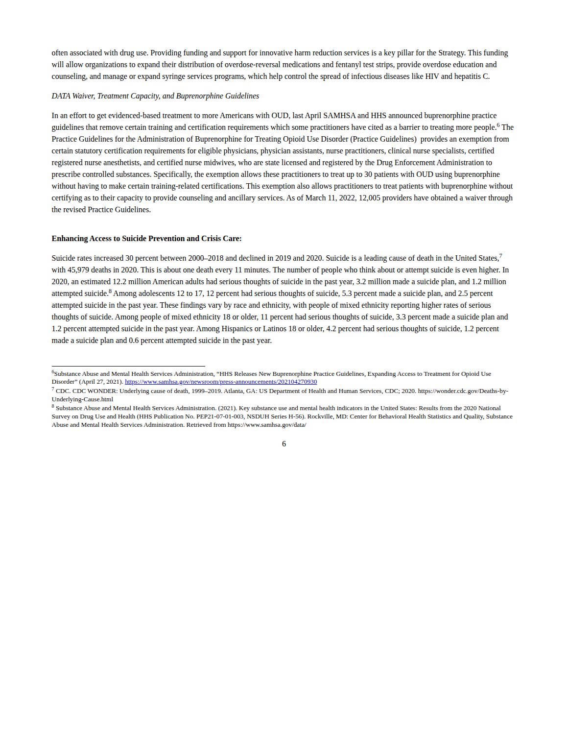often associated with drug use. Providing funding and support for innovative harm reduction services is a key pillar for the Strategy. This funding will allow organizations to expand their distribution of overdose-reversal medications and fentanyl test strips, provide overdose education and counseling, and manage or expand syringe services programs, which help control the spread of infectious diseases like HIV and hepatitis C.
DATA Waiver, Treatment Capacity, and Buprenorphine Guidelines
In an effort to get evidenced-based treatment to more Americans with OUD, last April SAMHSA and HHS announced buprenorphine practice guidelines that remove certain training and certification requirements which some practitioners have cited as a barrier to treating more people.6 The Practice Guidelines for the Administration of Buprenorphine for Treating Opioid Use Disorder (Practice Guidelines) provides an exemption from certain statutory certification requirements for eligible physicians, physician assistants, nurse practitioners, clinical nurse specialists, certified registered nurse anesthetists, and certified nurse midwives, who are state licensed and registered by the Drug Enforcement Administration to prescribe controlled substances. Specifically, the exemption allows these practitioners to treat up to 30 patients with OUD using buprenorphine without having to make certain training-related certifications. This exemption also allows practitioners to treat patients with buprenorphine without certifying as to their capacity to provide counseling and ancillary services. As of March 11, 2022, 12,005 providers have obtained a waiver through the revised Practice Guidelines.
Enhancing Access to Suicide Prevention and Crisis Care:
Suicide rates increased 30 percent between 2000–2018 and declined in 2019 and 2020. Suicide is a leading cause of death in the United States,7 with 45,979 deaths in 2020. This is about one death every 11 minutes. The number of people who think about or attempt suicide is even higher. In 2020, an estimated 12.2 million American adults had serious thoughts of suicide in the past year, 3.2 million made a suicide plan, and 1.2 million attempted suicide.8 Among adolescents 12 to 17, 12 percent had serious thoughts of suicide, 5.3 percent made a suicide plan, and 2.5 percent attempted suicide in the past year. These findings vary by race and ethnicity, with people of mixed ethnicity reporting higher rates of serious thoughts of suicide. Among people of mixed ethnicity 18 or older, 11 percent had serious thoughts of suicide, 3.3 percent made a suicide plan and 1.2 percent attempted suicide in the past year. Among Hispanics or Latinos 18 or older, 4.2 percent had serious thoughts of suicide, 1.2 percent made a suicide plan and 0.6 percent attempted suicide in the past year.
6Substance Abuse and Mental Health Services Administration, “HHS Releases New Buprenorphine Practice Guidelines, Expanding Access to Treatment for Opioid Use Disorder” (April 27, 2021). https://www.samhsa.gov/newsroom/press-announcements/202104270930
7 CDC. CDC WONDER: Underlying cause of death, 1999–2019. Atlanta, GA: US Department of Health and Human Services, CDC; 2020. https://wonder.cdc.gov/Deaths-by-Underlying-Cause.html
8 Substance Abuse and Mental Health Services Administration. (2021). Key substance use and mental health indicators in the United States: Results from the 2020 National Survey on Drug Use and Health (HHS Publication No. PEP21-07-01-003, NSDUH Series H-56). Rockville, MD: Center for Behavioral Health Statistics and Quality, Substance Abuse and Mental Health Services Administration. Retrieved from https://www.samhsa.gov/data/
6